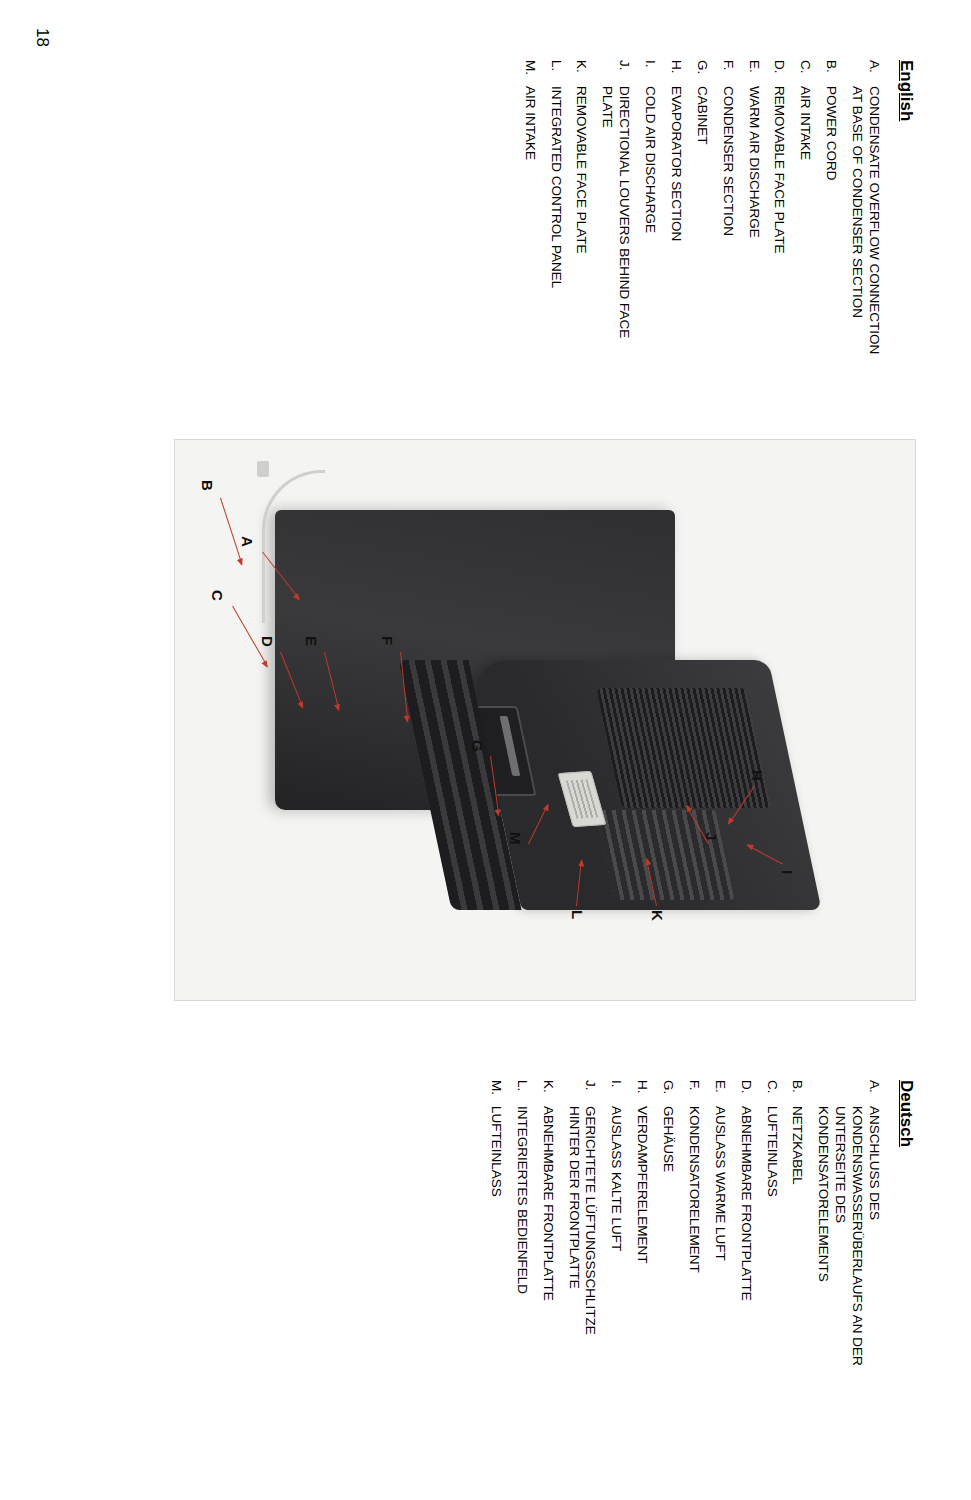18
English
A. Condensate overflow connection at base of condenser section
B. Power cord
C. Air intake
D. Removable face plate
E. Warm air discharge
F. Condenser section
G. Cabinet
H. Evaporator section
I. Cold air discharge
J. Directional louvers behind face plate
K. Removable face plate
L. Integrated control panel
M. Air intake
A B C D E F G H I J K L M
Deutsch
A. Anschluss des Kondenswasserüberlaufs an der Unterseite des Kondensatorelements
B. Netzkabel
C. Lufteinlass
D. Abnehmbare Frontplatte
E. Auslass warme Luft
F. Kondensatorelement
G. Gehäuse
H. Verdampferelement
I. Auslass kalte Luft
J. Gerichtete Lüftungsschlitze hinter der Frontplatte
K. Abnehmbare Frontplatte
L. Integriertes Bedienfeld
M. Lufteinlass